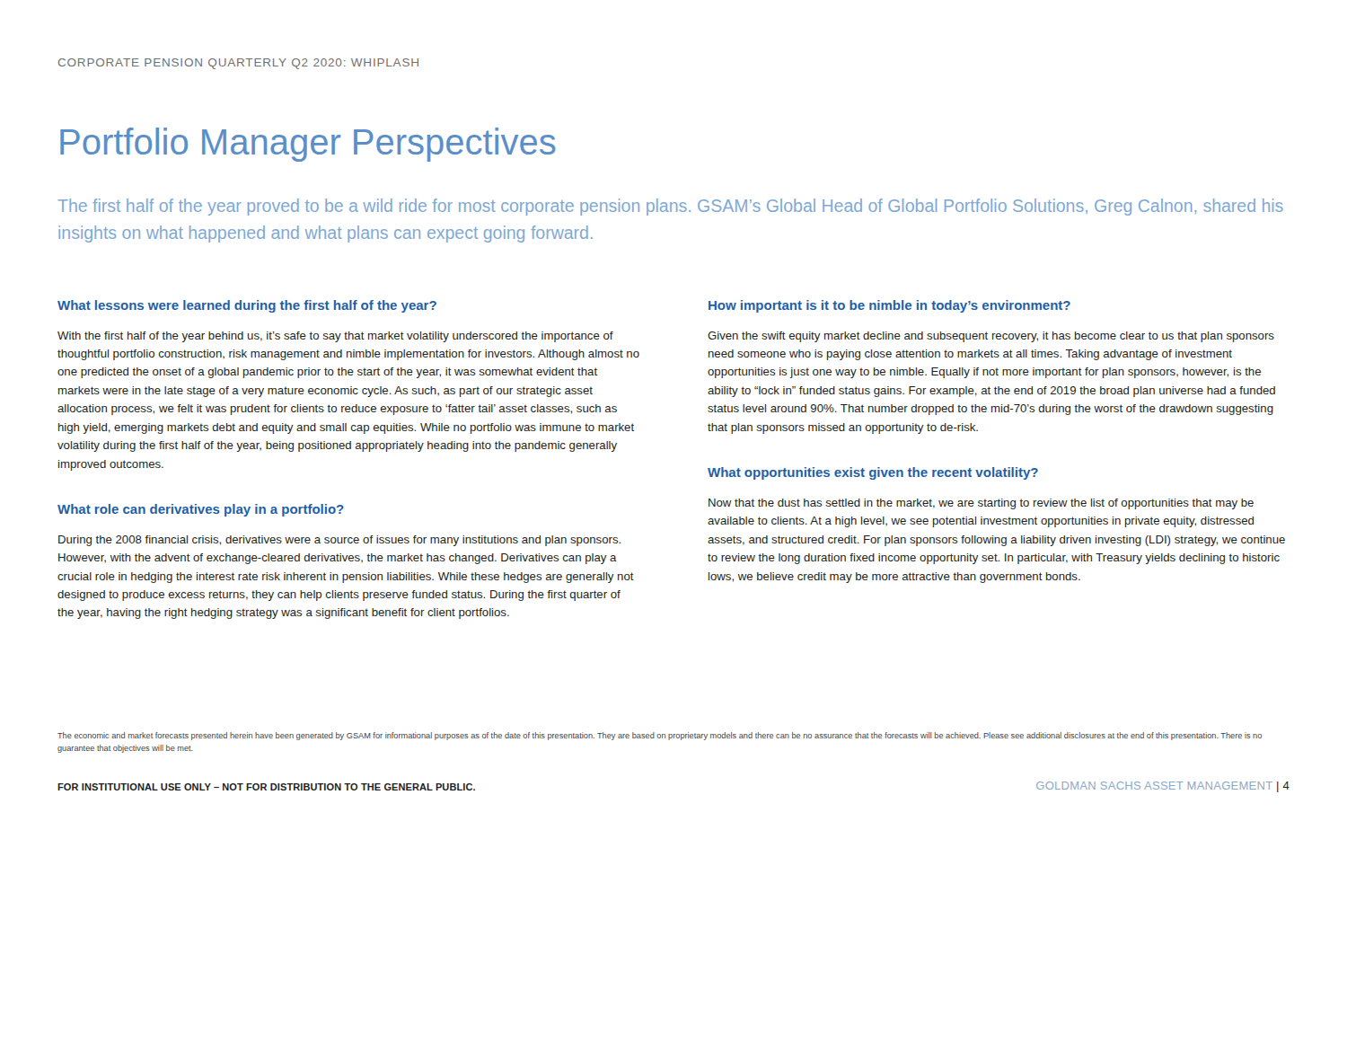Corporate Pension Quarterly Q2 2020: Whiplash
Portfolio Manager Perspectives
The first half of the year proved to be a wild ride for most corporate pension plans. GSAM’s Global Head of Global Portfolio Solutions, Greg Calnon, shared his insights on what happened and what plans can expect going forward.
What lessons were learned during the first half of the year?
With the first half of the year behind us, it’s safe to say that market volatility underscored the importance of thoughtful portfolio construction, risk management and nimble implementation for investors. Although almost no one predicted the onset of a global pandemic prior to the start of the year, it was somewhat evident that markets were in the late stage of a very mature economic cycle. As such, as part of our strategic asset allocation process, we felt it was prudent for clients to reduce exposure to ‘fatter tail’ asset classes, such as high yield, emerging markets debt and equity and small cap equities. While no portfolio was immune to market volatility during the first half of the year, being positioned appropriately heading into the pandemic generally improved outcomes.
What role can derivatives play in a portfolio?
During the 2008 financial crisis, derivatives were a source of issues for many institutions and plan sponsors. However, with the advent of exchange-cleared derivatives, the market has changed. Derivatives can play a crucial role in hedging the interest rate risk inherent in pension liabilities. While these hedges are generally not designed to produce excess returns, they can help clients preserve funded status. During the first quarter of the year, having the right hedging strategy was a significant benefit for client portfolios.
How important is it to be nimble in today’s environment?
Given the swift equity market decline and subsequent recovery, it has become clear to us that plan sponsors need someone who is paying close attention to markets at all times. Taking advantage of investment opportunities is just one way to be nimble. Equally if not more important for plan sponsors, however, is the ability to “lock in” funded status gains. For example, at the end of 2019 the broad plan universe had a funded status level around 90%. That number dropped to the mid-70’s during the worst of the drawdown suggesting that plan sponsors missed an opportunity to de-risk.
What opportunities exist given the recent volatility?
Now that the dust has settled in the market, we are starting to review the list of opportunities that may be available to clients. At a high level, we see potential investment opportunities in private equity, distressed assets, and structured credit. For plan sponsors following a liability driven investing (LDI) strategy, we continue to review the long duration fixed income opportunity set. In particular, with Treasury yields declining to historic lows, we believe credit may be more attractive than government bonds.
The economic and market forecasts presented herein have been generated by GSAM for informational purposes as of the date of this presentation. They are based on proprietary models and there can be no assurance that the forecasts will be achieved. Please see additional disclosures at the end of this presentation. There is no guarantee that objectives will be met.
FOR INSTITUTIONAL USE ONLY – NOT FOR DISTRIBUTION TO THE GENERAL PUBLIC.
GOLDMAN SACHS ASSET MANAGEMENT | 4